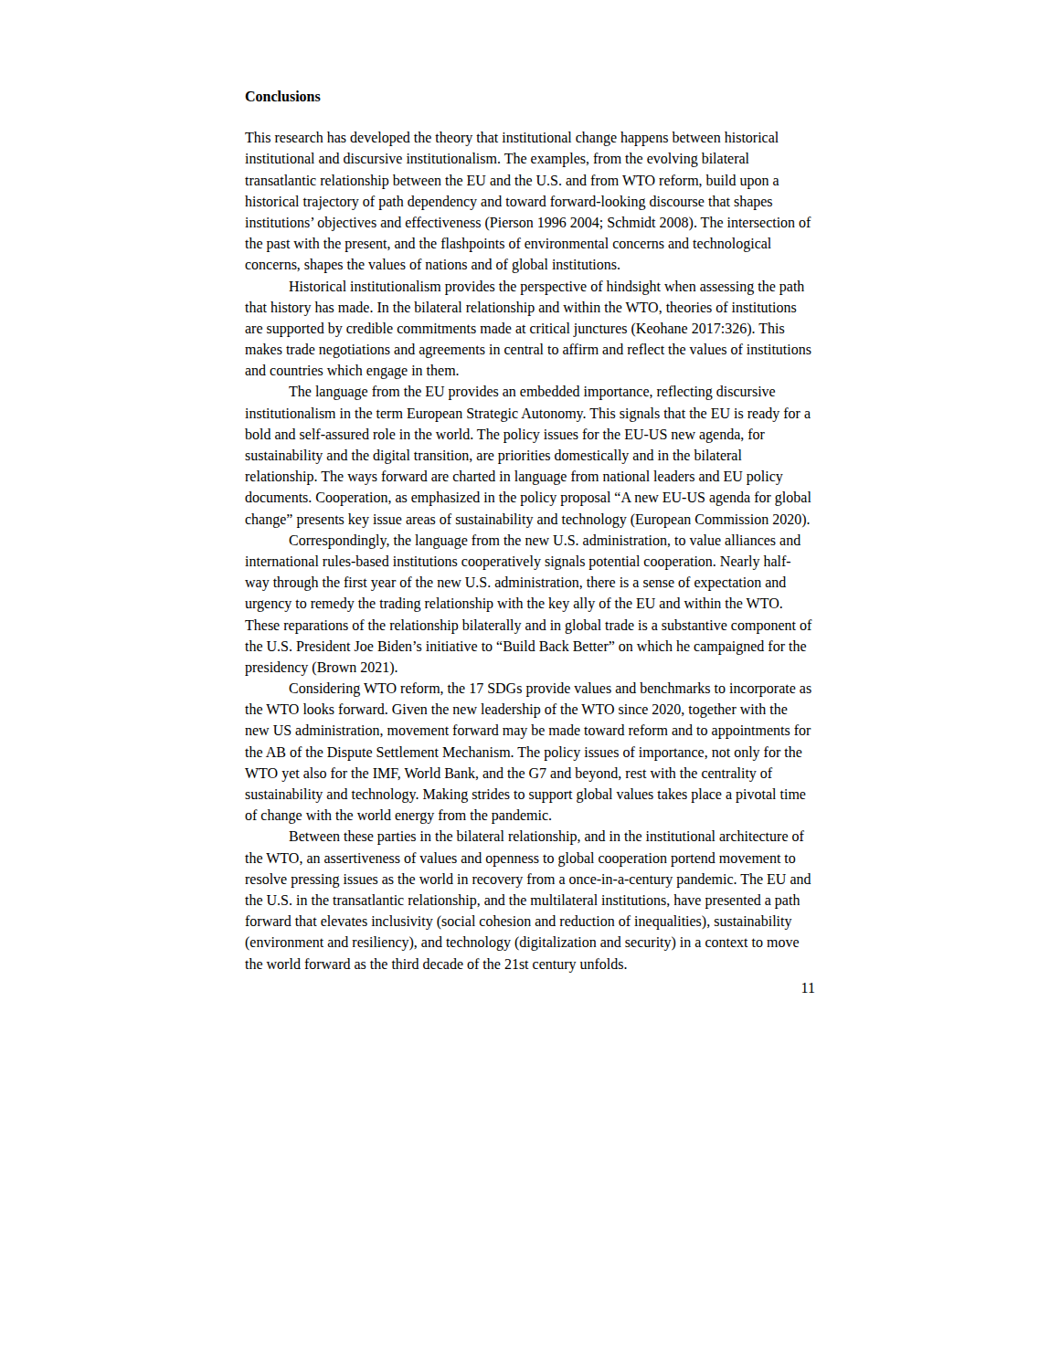Conclusions
This research has developed the theory that institutional change happens between historical institutional and discursive institutionalism. The examples, from the evolving bilateral transatlantic relationship between the EU and the U.S. and from WTO reform, build upon a historical trajectory of path dependency and toward forward-looking discourse that shapes institutions’ objectives and effectiveness (Pierson 1996 2004; Schmidt 2008). The intersection of the past with the present, and the flashpoints of environmental concerns and technological concerns, shapes the values of nations and of global institutions.
Historical institutionalism provides the perspective of hindsight when assessing the path that history has made. In the bilateral relationship and within the WTO, theories of institutions are supported by credible commitments made at critical junctures (Keohane 2017:326). This makes trade negotiations and agreements in central to affirm and reflect the values of institutions and countries which engage in them.
The language from the EU provides an embedded importance, reflecting discursive institutionalism in the term European Strategic Autonomy. This signals that the EU is ready for a bold and self-assured role in the world. The policy issues for the EU-US new agenda, for sustainability and the digital transition, are priorities domestically and in the bilateral relationship. The ways forward are charted in language from national leaders and EU policy documents. Cooperation, as emphasized in the policy proposal “A new EU-US agenda for global change” presents key issue areas of sustainability and technology (European Commission 2020).
Correspondingly, the language from the new U.S. administration, to value alliances and international rules-based institutions cooperatively signals potential cooperation. Nearly half-way through the first year of the new U.S. administration, there is a sense of expectation and urgency to remedy the trading relationship with the key ally of the EU and within the WTO. These reparations of the relationship bilaterally and in global trade is a substantive component of the U.S. President Joe Biden’s initiative to “Build Back Better” on which he campaigned for the presidency (Brown 2021).
Considering WTO reform, the 17 SDGs provide values and benchmarks to incorporate as the WTO looks forward. Given the new leadership of the WTO since 2020, together with the new US administration, movement forward may be made toward reform and to appointments for the AB of the Dispute Settlement Mechanism. The policy issues of importance, not only for the WTO yet also for the IMF, World Bank, and the G7 and beyond, rest with the centrality of sustainability and technology. Making strides to support global values takes place a pivotal time of change with the world energy from the pandemic.
Between these parties in the bilateral relationship, and in the institutional architecture of the WTO, an assertiveness of values and openness to global cooperation portend movement to resolve pressing issues as the world in recovery from a once-in-a-century pandemic. The EU and the U.S. in the transatlantic relationship, and the multilateral institutions, have presented a path forward that elevates inclusivity (social cohesion and reduction of inequalities), sustainability (environment and resiliency), and technology (digitalization and security) in a context to move the world forward as the third decade of the 21st century unfolds.
11